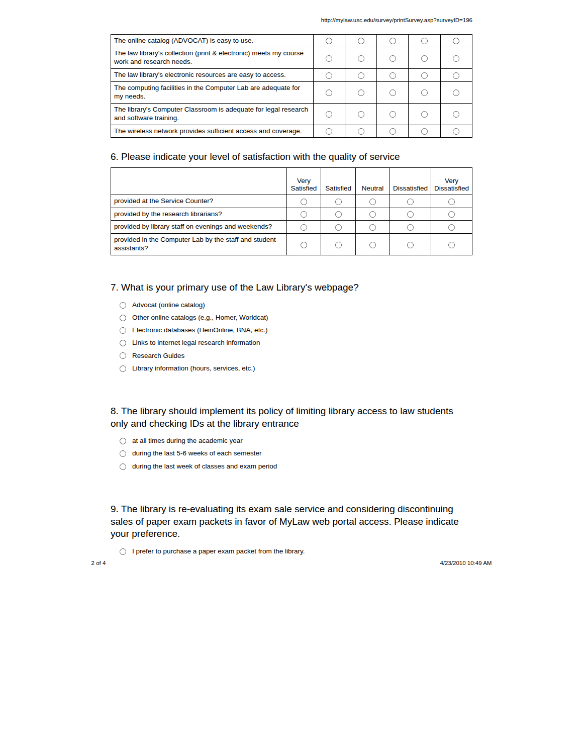http://mylaw.usc.edu/survey/printSurvey.asp?surveyID=196
| The online catalog (ADVOCAT) is easy to use. | | | | | |
| The law library's collection (print & electronic) meets my course work and research needs. | | | | | |
| The law library's electronic resources are easy to access. | | | | | |
| The computing facilities in the Computer Lab are adequate for my needs. | | | | | |
| The library's Computer Classroom is adequate for legal research and software training. | | | | | |
| The wireless network provides sufficient access and coverage. | | | | | |
6. Please indicate your level of satisfaction with the quality of service
| | Very Satisfied | Satisfied | Neutral | Dissatisfied | Very Dissatisfied |
| --- | --- | --- | --- | --- | --- |
| provided at the Service Counter? | | | | | |
| provided by the research librarians? | | | | | |
| provided by library staff on evenings and weekends? | | | | | |
| provided in the Computer Lab by the staff and student assistants? | | | | | |
7. What is your primary use of the Law Library's webpage?
Advocat (online catalog)
Other online catalogs (e.g., Homer, Worldcat)
Electronic databases (HeinOnline, BNA, etc.)
Links to internet legal research information
Research Guides
Library information (hours, services, etc.)
8. The library should implement its policy of limiting library access to law students only and checking IDs at the library entrance
at all times during the academic year
during the last 5-6 weeks of each semester
during the last week of classes and exam period
9. The library is re-evaluating its exam sale service and considering discontinuing sales of paper exam packets in favor of MyLaw web portal access. Please indicate your preference.
I prefer to purchase a paper exam packet from the library.
2 of 4 4/23/2010 10:49 AM